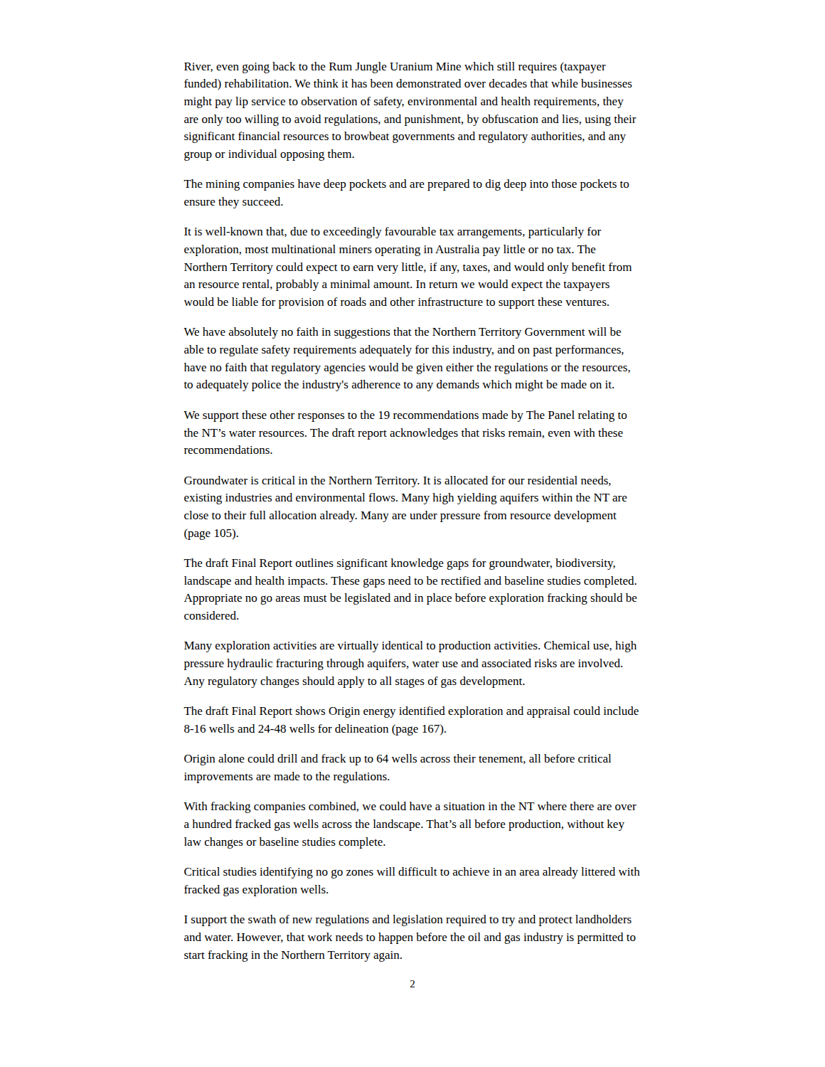River, even going back to the Rum Jungle Uranium Mine which still requires (taxpayer funded) rehabilitation. We think it has been demonstrated over decades that while businesses might pay lip service to observation of safety, environmental and health requirements, they are only too willing to avoid regulations, and punishment, by obfuscation and lies, using their significant financial resources to browbeat governments and regulatory authorities, and any group or individual opposing them.
The mining companies have deep pockets and are prepared to dig deep into those pockets to ensure they succeed.
It is well-known that, due to exceedingly favourable tax arrangements, particularly for exploration, most multinational miners operating in Australia pay little or no tax. The Northern Territory could expect to earn very little, if any, taxes, and would only benefit from an resource rental, probably a minimal amount. In return we would expect the taxpayers would be liable for provision of roads and other infrastructure to support these ventures.
We have absolutely no faith in suggestions that the Northern Territory Government will be able to regulate safety requirements adequately for this industry, and on past performances, have no faith that regulatory agencies would be given either the regulations or the resources, to adequately police the industry's adherence to any demands which might be made on it.
We support these other responses to the 19 recommendations made by The Panel relating to the NT’s water resources. The draft report acknowledges that risks remain, even with these recommendations.
Groundwater is critical in the Northern Territory. It is allocated for our residential needs, existing industries and environmental flows. Many high yielding aquifers within the NT are close to their full allocation already. Many are under pressure from resource development (page 105).
The draft Final Report outlines significant knowledge gaps for groundwater, biodiversity, landscape and health impacts. These gaps need to be rectified and baseline studies completed. Appropriate no go areas must be legislated and in place before exploration fracking should be considered.
Many exploration activities are virtually identical to production activities. Chemical use, high pressure hydraulic fracturing through aquifers, water use and associated risks are involved. Any regulatory changes should apply to all stages of gas development.
The draft Final Report shows Origin energy identified exploration and appraisal could include 8-16 wells and 24-48 wells for delineation (page 167).
Origin alone could drill and frack up to 64 wells across their tenement, all before critical improvements are made to the regulations.
With fracking companies combined, we could have a situation in the NT where there are over a hundred fracked gas wells across the landscape. That’s all before production, without key law changes or baseline studies complete.
Critical studies identifying no go zones will difficult to achieve in an area already littered with fracked gas exploration wells.
I support the swath of new regulations and legislation required to try and protect landholders and water. However, that work needs to happen before the oil and gas industry is permitted to start fracking in the Northern Territory again.
2